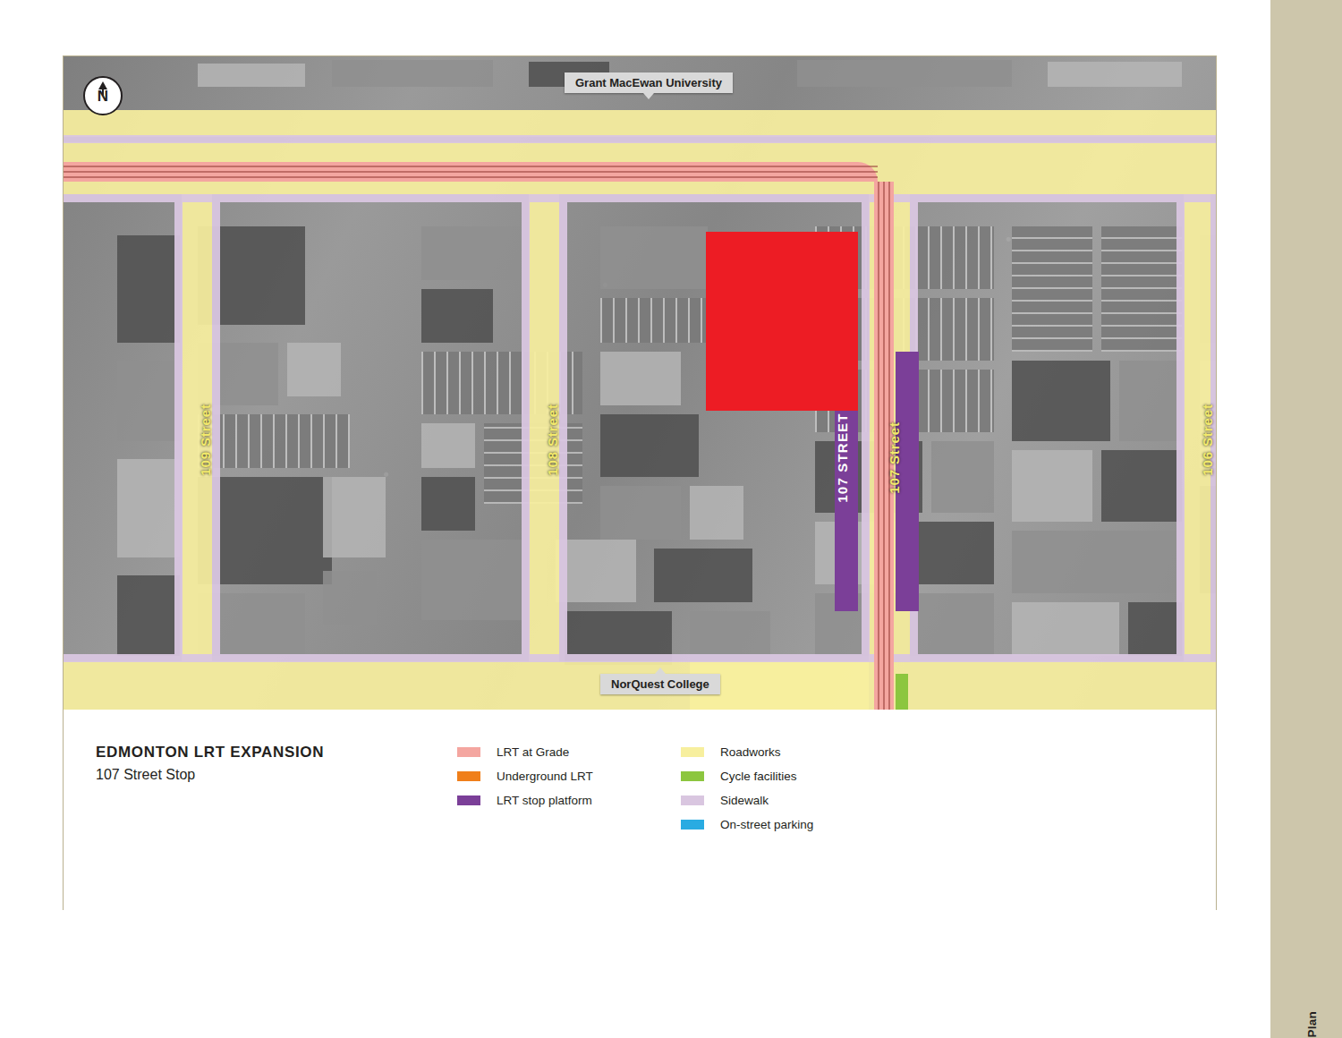109 Street
108 Street
107 Street
106 Street
107 STREET
Grant MacEwan University
NorQuest College
N
Edmonton LRT Expansion
107 Street Stop
LRT at Grade
Underground LRT
LRT stop platform
Roadworks
Cycle facilities
Sidewalk
On-street parking
7 Downtown LRT Connector: Recommended Concept Plan